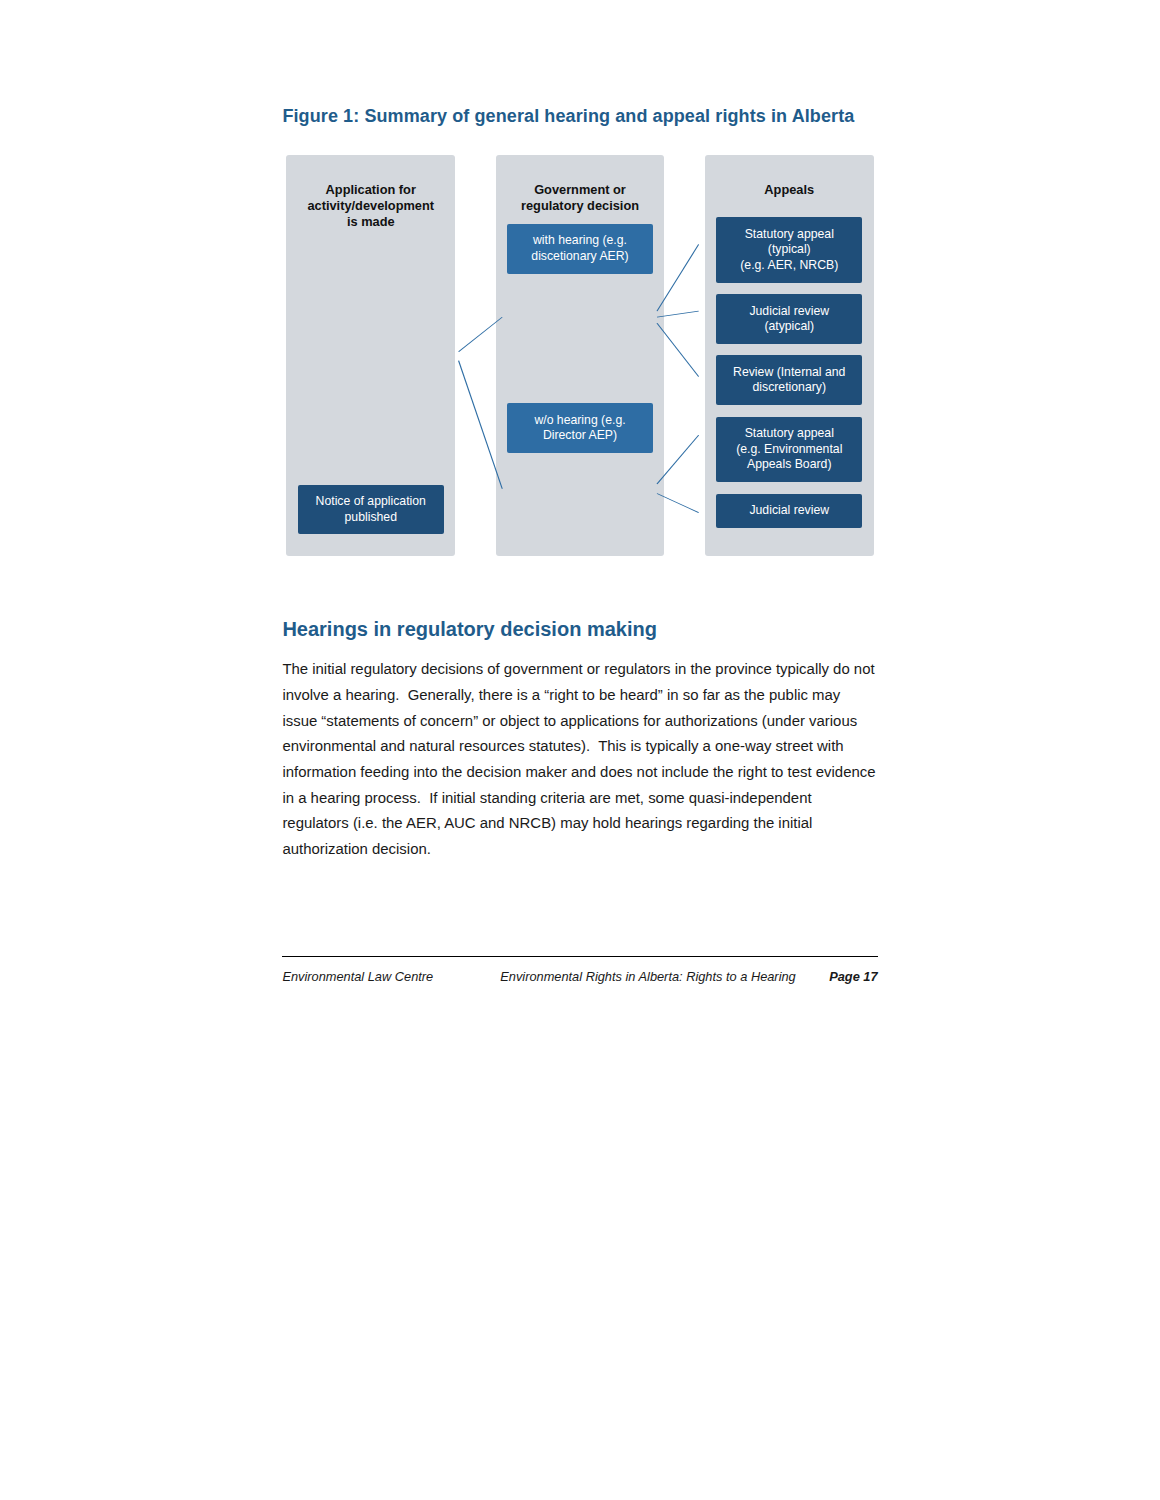Figure 1: Summary of general hearing and appeal rights in Alberta
Application for
activity/development
is made
Notice of application
published
Government or
regulatory decision
with hearing (e.g.
discetionary AER)
w/o hearing (e.g.
Director AEP)
Appeals
Statutory appeal
(typical)
(e.g. AER, NRCB)
Judicial review
(atypical)
Review (Internal and
discretionary)
Statutory appeal
(e.g. Environmental
Appeals Board)
Judicial review
Hearings in regulatory decision making
The initial regulatory decisions of government or regulators in the province typically do not involve a hearing. Generally, there is a “right to be heard” in so far as the public may issue “statements of concern” or object to applications for authorizations (under various environmental and natural resources statutes). This is typically a one-way street with information feeding into the decision maker and does not include the right to test evidence in a hearing process. If initial standing criteria are met, some quasi-independent regulators (i.e. the AER, AUC and NRCB) may hold hearings regarding the initial authorization decision.
Environmental Law Centre
Environmental Rights in Alberta: Rights to a Hearing
Page 17